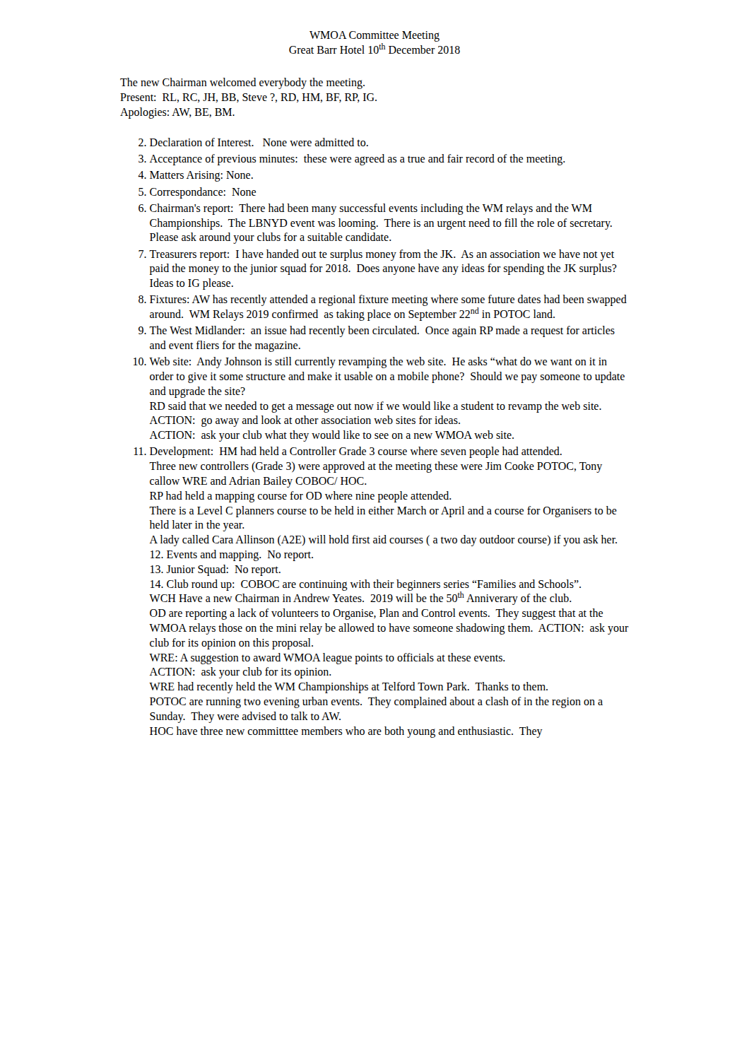WMOA Committee Meeting
Great Barr Hotel 10th December 2018
The new Chairman welcomed everybody the meeting.
Present: RL, RC, JH, BB, Steve ?, RD, HM, BF, RP, IG.
Apologies: AW, BE, BM.
Declaration of Interest. None were admitted to.
Acceptance of previous minutes: these were agreed as a true and fair record of the meeting.
Matters Arising: None.
Correspondance: None
Chairman's report: There had been many successful events including the WM relays and the WM Championships. The LBNYD event was looming. There is an urgent need to fill the role of secretary. Please ask around your clubs for a suitable candidate.
Treasurers report: I have handed out te surplus money from the JK. As an association we have not yet paid the money to the junior squad for 2018. Does anyone have any ideas for spending the JK surplus? Ideas to IG please.
Fixtures: AW has recently attended a regional fixture meeting where some future dates had been swapped around. WM Relays 2019 confirmed as taking place on September 22nd in POTOC land.
The West Midlander: an issue had recently been circulated. Once again RP made a request for articles and event fliers for the magazine.
Web site: Andy Johnson is still currently revamping the web site. He asks “what do we want on it in order to give it some structure and make it usable on a mobile phone? Should we pay someone to update and upgrade the site?
RD said that we needed to get a message out now if we would like a student to revamp the web site.
ACTION: go away and look at other association web sites for ideas.
ACTION: ask your club what they would like to see on a new WMOA web site.
Development: HM had held a Controller Grade 3 course where seven people had attended.
Three new controllers (Grade 3) were approved at the meeting these were Jim Cooke POTOC, Tony callow WRE and Adrian Bailey COBOC/ HOC.
RP had held a mapping course for OD where nine people attended.
There is a Level C planners course to be held in either March or April and a course for Organisers to be held later in the year.
A lady called Cara Allinson (A2E) will hold first aid courses ( a two day outdoor course) if you ask her.
12. Events and mapping. No report.
13. Junior Squad: No report.
14. Club round up: COBOC are continuing with their beginners series “Families and Schools”.
WCH Have a new Chairman in Andrew Yeates. 2019 will be the 50th Anniverary of the club.
OD are reporting a lack of volunteers to Organise, Plan and Control events. They suggest that at the WMOA relays those on the mini relay be allowed to have someone shadowing them. ACTION: ask your club for its opinion on this proposal.
WRE: A suggestion to award WMOA league points to officials at these events.
ACTION: ask your club for its opinion.
WRE had recently held the WM Championships at Telford Town Park. Thanks to them.
POTOC are running two evening urban events. They complained about a clash of in the region on a Sunday. They were advised to talk to AW.
HOC have three new committtee members who are both young and enthusiastic. They